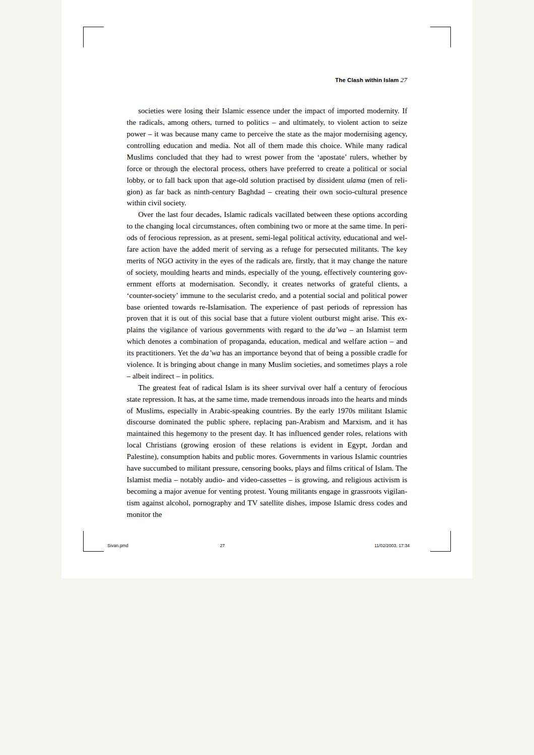The Clash within Islam 27
societies were losing their Islamic essence under the impact of imported modernity. If the radicals, among others, turned to politics – and ultimately, to violent action to seize power – it was because many came to perceive the state as the major modernising agency, controlling education and media. Not all of them made this choice. While many radical Muslims concluded that they had to wrest power from the ‘apostate’ rulers, whether by force or through the electoral process, others have preferred to create a political or social lobby, or to fall back upon that age-old solution practised by dissident ulama (men of religion) as far back as ninth-century Baghdad – creating their own socio-cultural presence within civil society.
Over the last four decades, Islamic radicals vacillated between these options according to the changing local circumstances, often combining two or more at the same time. In periods of ferocious repression, as at present, semi-legal political activity, educational and welfare action have the added merit of serving as a refuge for persecuted militants. The key merits of NGO activity in the eyes of the radicals are, firstly, that it may change the nature of society, moulding hearts and minds, especially of the young, effectively countering government efforts at modernisation. Secondly, it creates networks of grateful clients, a ‘counter-society’ immune to the secularist credo, and a potential social and political power base oriented towards re-Islamisation. The experience of past periods of repression has proven that it is out of this social base that a future violent outburst might arise. This explains the vigilance of various governments with regard to the da’wa – an Islamist term which denotes a combination of propaganda, education, medical and welfare action – and its practitioners. Yet the da’wa has an importance beyond that of being a possible cradle for violence. It is bringing about change in many Muslim societies, and sometimes plays a role – albeit indirect – in politics.
The greatest feat of radical Islam is its sheer survival over half a century of ferocious state repression. It has, at the same time, made tremendous inroads into the hearts and minds of Muslims, especially in Arabic-speaking countries. By the early 1970s militant Islamic discourse dominated the public sphere, replacing pan-Arabism and Marxism, and it has maintained this hegemony to the present day. It has influenced gender roles, relations with local Christians (growing erosion of these relations is evident in Egypt, Jordan and Palestine), consumption habits and public mores. Governments in various Islamic countries have succumbed to militant pressure, censoring books, plays and films critical of Islam. The Islamist media – notably audio- and video-cassettes – is growing, and religious activism is becoming a major avenue for venting protest. Young militants engage in grassroots vigilantism against alcohol, pornography and TV satellite dishes, impose Islamic dress codes and monitor the
Sivan.pmd
27
11/02/2003, 17:34